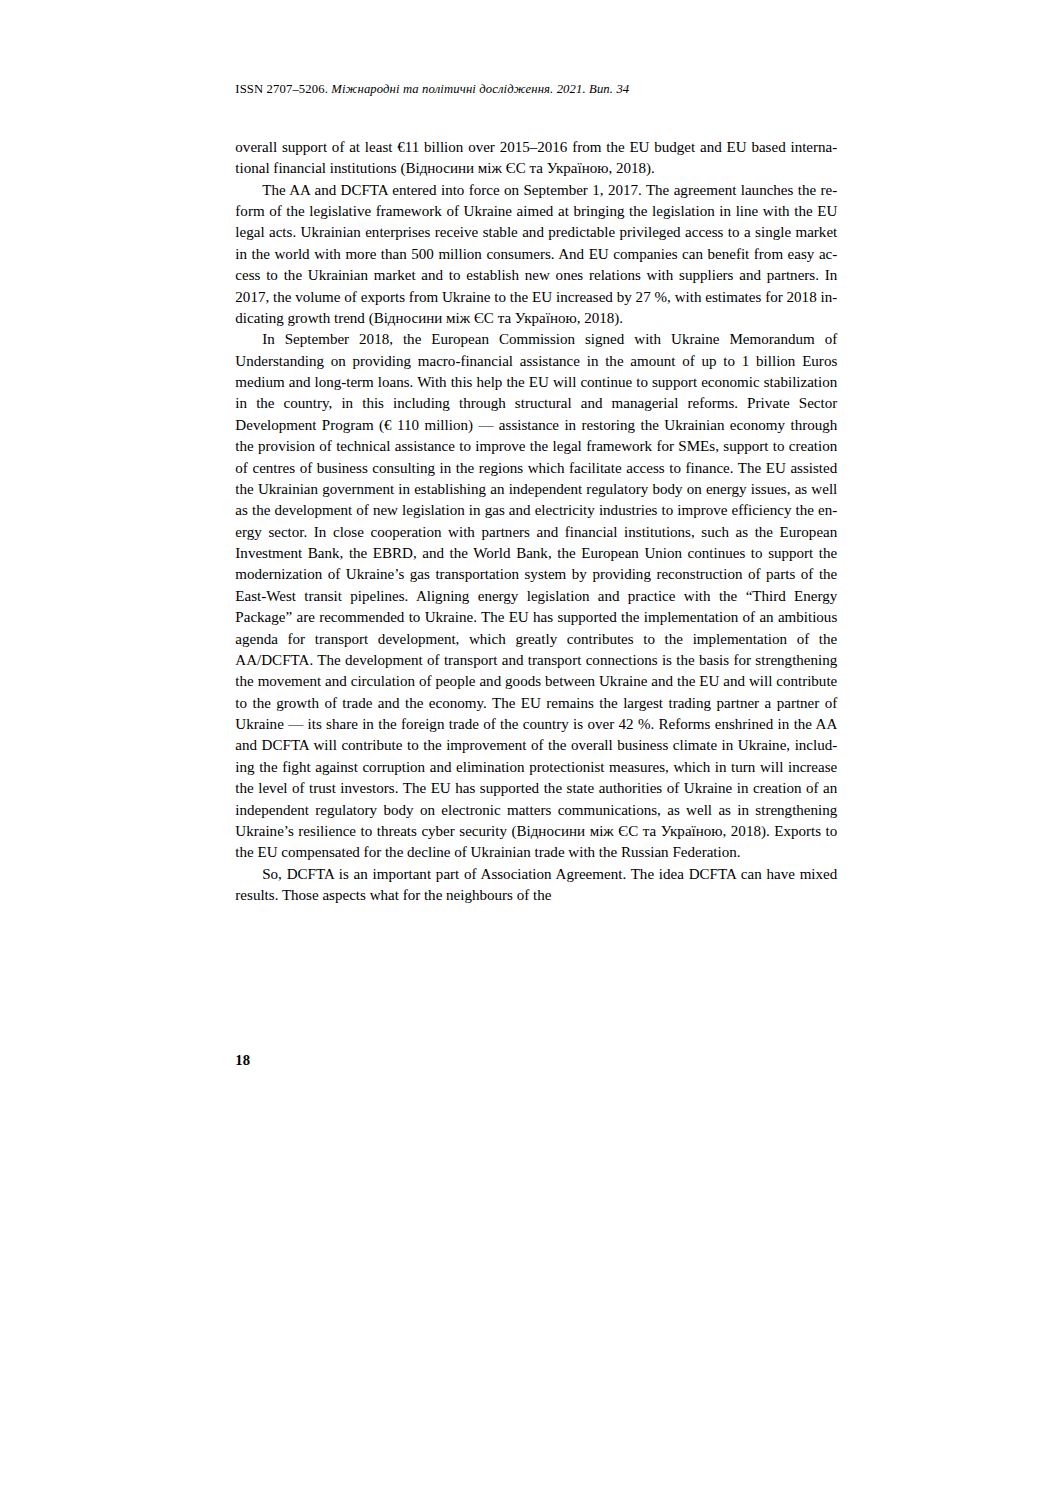ISSN 2707–5206. Міжнародні та політичні дослідження. 2021. Вип. 34
overall support of at least €11 billion over 2015–2016 from the EU budget and EU based international financial institutions (Відносини між ЄС та Україною, 2018).
The AA and DCFTA entered into force on September 1, 2017. The agreement launches the reform of the legislative framework of Ukraine aimed at bringing the legislation in line with the EU legal acts. Ukrainian enterprises receive stable and predictable privileged access to a single market in the world with more than 500 million consumers. And EU companies can benefit from easy access to the Ukrainian market and to establish new ones relations with suppliers and partners. In 2017, the volume of exports from Ukraine to the EU increased by 27 %, with estimates for 2018 indicating growth trend (Відносини між ЄС та Україною, 2018).
In September 2018, the European Commission signed with Ukraine Memorandum of Understanding on providing macro-financial assistance in the amount of up to 1 billion Euros medium and long-term loans. With this help the EU will continue to support economic stabilization in the country, in this including through structural and managerial reforms. Private Sector Development Program (€ 110 million) — assistance in restoring the Ukrainian economy through the provision of technical assistance to improve the legal framework for SMEs, support to creation of centres of business consulting in the regions which facilitate access to finance. The EU assisted the Ukrainian government in establishing an independent regulatory body on energy issues, as well as the development of new legislation in gas and electricity industries to improve efficiency the energy sector. In close cooperation with partners and financial institutions, such as the European Investment Bank, the EBRD, and the World Bank, the European Union continues to support the modernization of Ukraine’s gas transportation system by providing reconstruction of parts of the East-West transit pipelines. Aligning energy legislation and practice with the “Third Energy Package” are recommended to Ukraine. The EU has supported the implementation of an ambitious agenda for transport development, which greatly contributes to the implementation of the AA/DCFTA. The development of transport and transport connections is the basis for strengthening the movement and circulation of people and goods between Ukraine and the EU and will contribute to the growth of trade and the economy. The EU remains the largest trading partner a partner of Ukraine — its share in the foreign trade of the country is over 42 %. Reforms enshrined in the AA and DCFTA will contribute to the improvement of the overall business climate in Ukraine, including the fight against corruption and elimination protectionist measures, which in turn will increase the level of trust investors. The EU has supported the state authorities of Ukraine in creation of an independent regulatory body on electronic matters communications, as well as in strengthening Ukraine’s resilience to threats cyber security (Відносини між ЄС та Україною, 2018). Exports to the EU compensated for the decline of Ukrainian trade with the Russian Federation.
So, DCFTA is an important part of Association Agreement. The idea DCFTA can have mixed results. Those aspects what for the neighbours of the
18